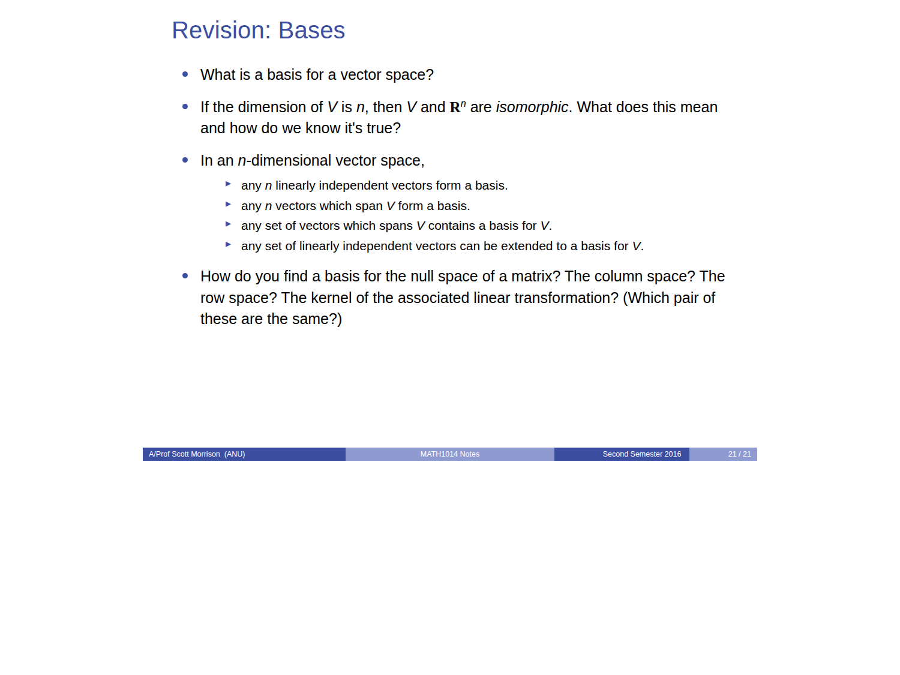Revision: Bases
What is a basis for a vector space?
If the dimension of V is n, then V and Rn are isomorphic. What does this mean and how do we know it's true?
In an n-dimensional vector space,
any n linearly independent vectors form a basis.
any n vectors which span V form a basis.
any set of vectors which spans V contains a basis for V.
any set of linearly independent vectors can be extended to a basis for V.
How do you find a basis for the null space of a matrix? The column space? The row space? The kernel of the associated linear transformation? (Which pair of these are the same?)
A/Prof Scott Morrison (ANU)
MATH1014 Notes
Second Semester 2016
21 / 21